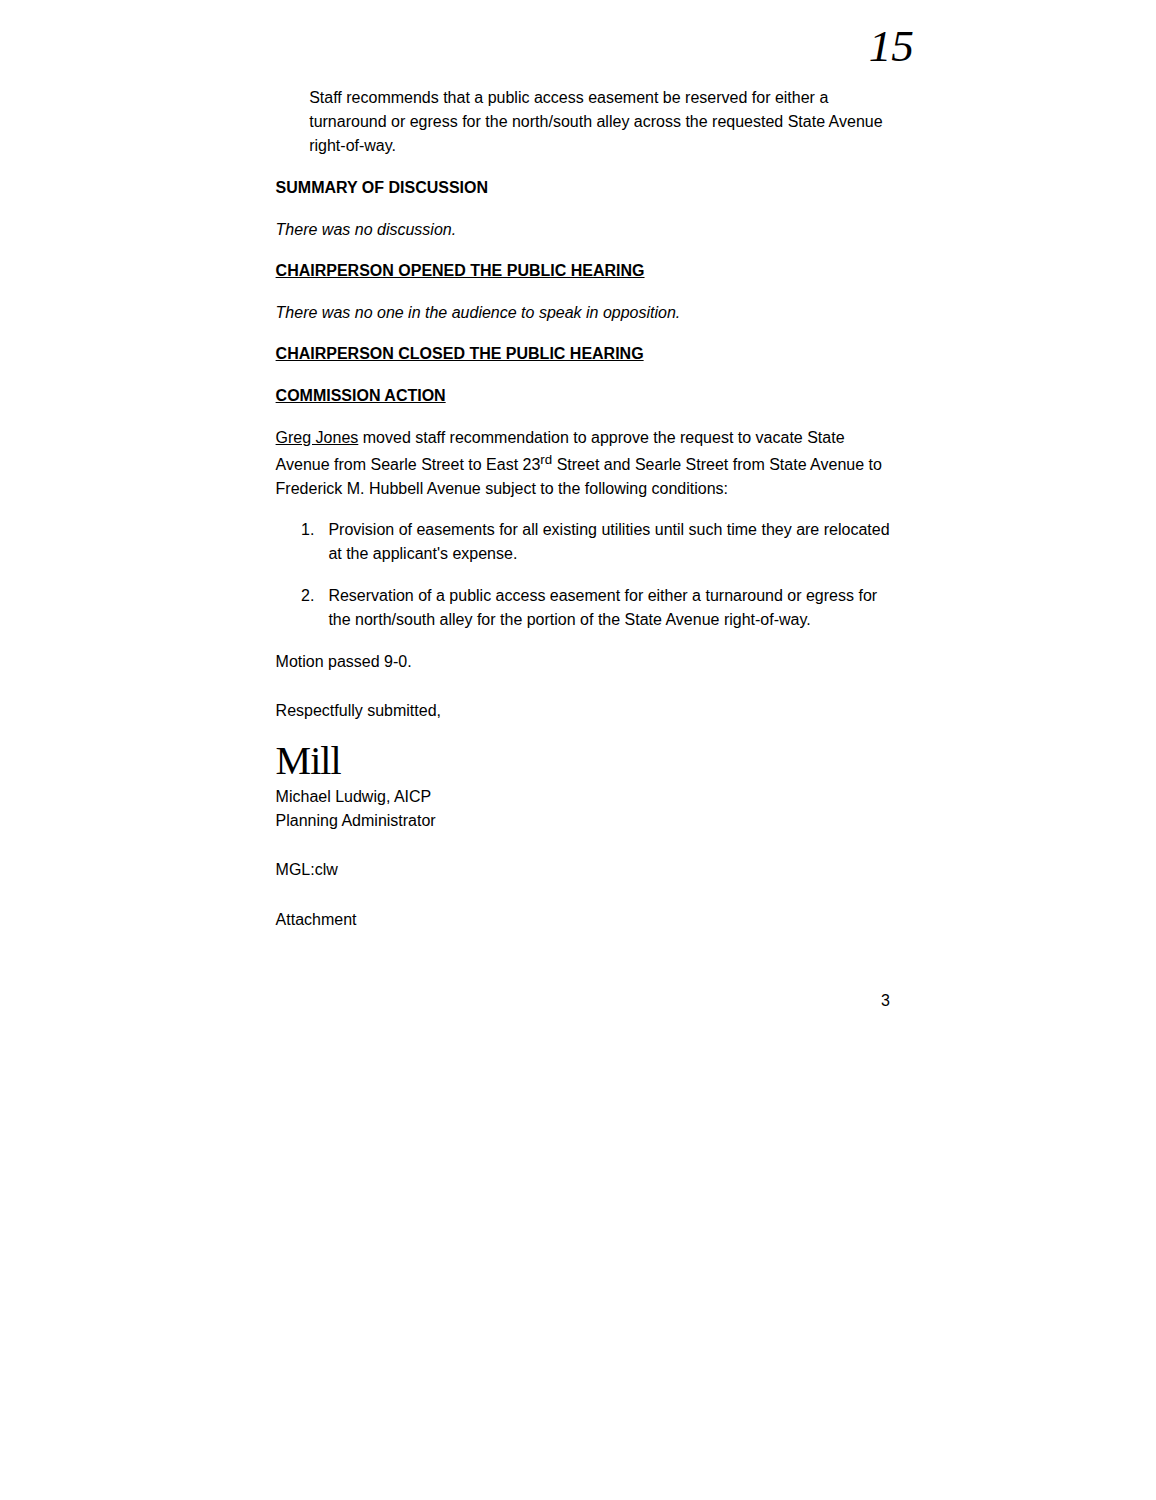15
Staff recommends that a public access easement be reserved for either a turnaround or egress for the north/south alley across the requested State Avenue right-of-way.
Summary of Discussion
There was no discussion.
Chairperson Opened the Public Hearing
There was no one in the audience to speak in opposition.
Chairperson Closed the Public Hearing
Commission Action
Greg Jones moved staff recommendation to approve the request to vacate State Avenue from Searle Street to East 23rd Street and Searle Street from State Avenue to Frederick M. Hubbell Avenue subject to the following conditions:
Provision of easements for all existing utilities until such time they are relocated at the applicant's expense.
Reservation of a public access easement for either a turnaround or egress for the north/south alley for the portion of the State Avenue right-of-way.
Motion passed 9-0.
Respectfully submitted,
Mill
Michael Ludwig, AICP
Planning Administrator
MGL:clw
Attachment
3